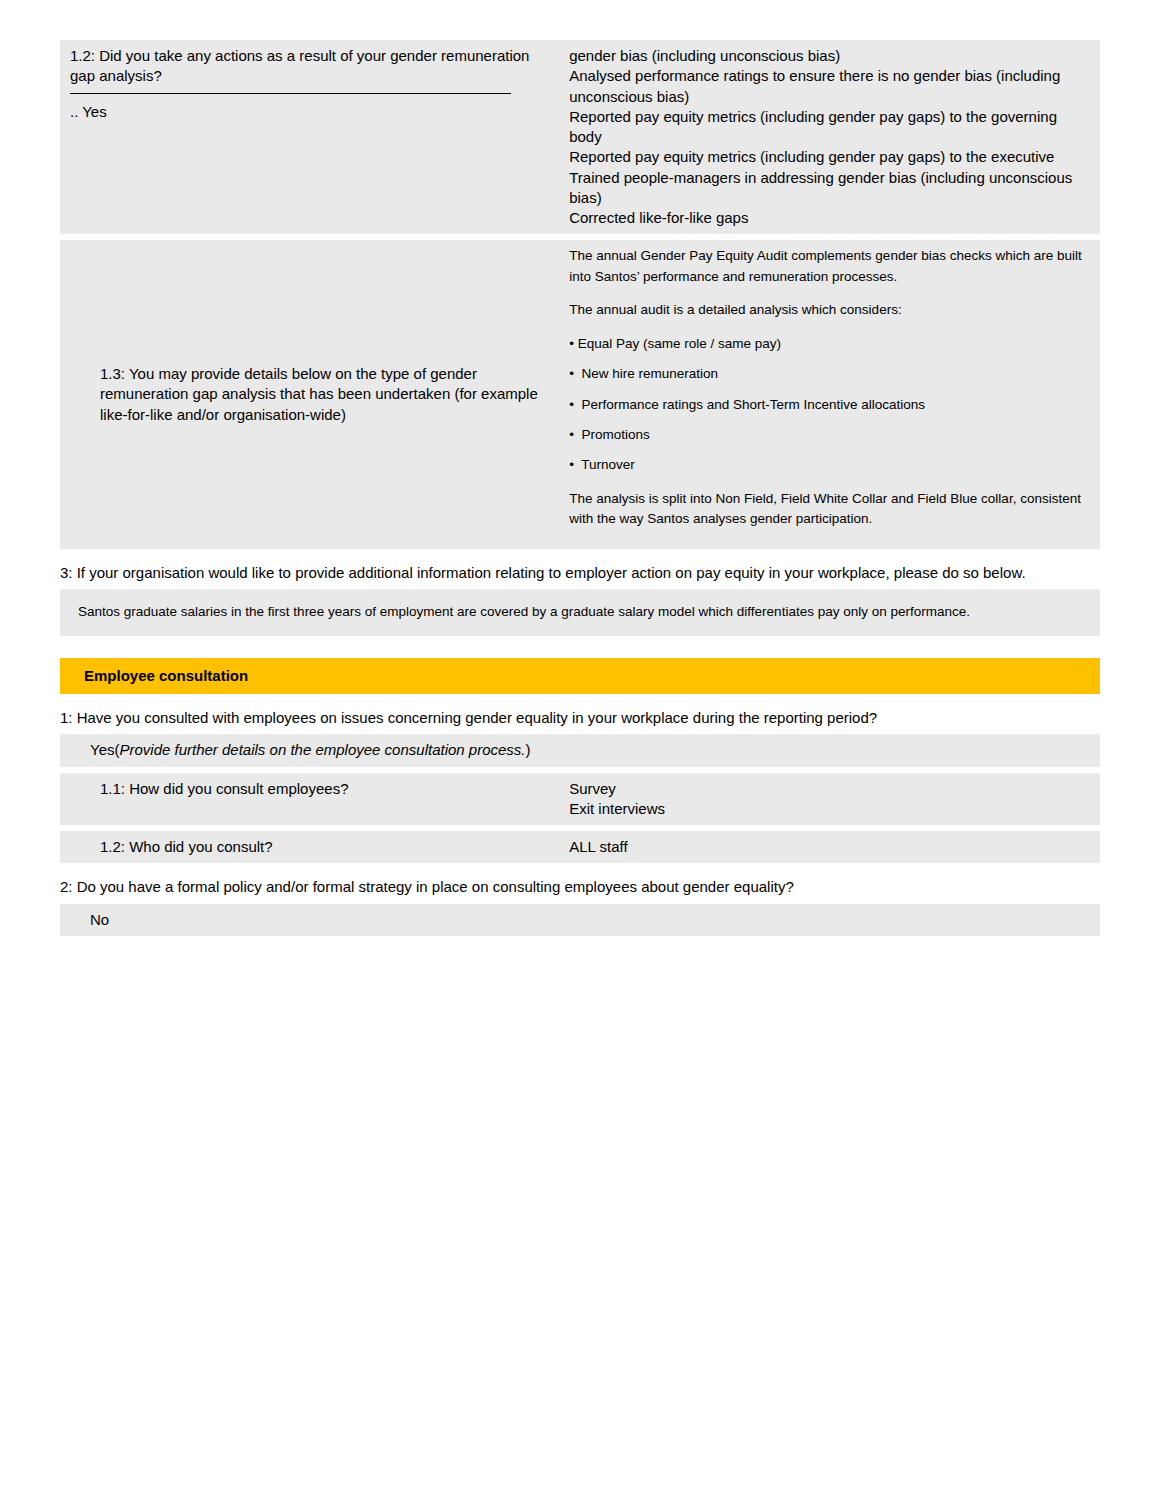| 1.2: Did you take any actions as a result of your gender remuneration gap analysis? .. Yes | gender bias (including unconscious bias) Analysed performance ratings to ensure there is no gender bias (including unconscious bias) Reported pay equity metrics (including gender pay gaps) to the governing body Reported pay equity metrics (including gender pay gaps) to the executive Trained people-managers in addressing gender bias (including unconscious bias) Corrected like-for-like gaps |
| 1.3: You may provide details below on the type of gender remuneration gap analysis that has been undertaken (for example like-for-like and/or organisation-wide) | The annual Gender Pay Equity Audit complements gender bias checks which are built into Santos’ performance and remuneration processes. The annual audit is a detailed analysis which considers: • Equal Pay (same role / same pay) • New hire remuneration • Performance ratings and Short-Term Incentive allocations • Promotions • Turnover The analysis is split into Non Field, Field White Collar and Field Blue collar, consistent with the way Santos analyses gender participation. |
3: If your organisation would like to provide additional information relating to employer action on pay equity in your workplace, please do so below.
Santos graduate salaries in the first three years of employment are covered by a graduate salary model which differentiates pay only on performance.
Employee consultation
1: Have you consulted with employees on issues concerning gender equality in your workplace during the reporting period?
| Yes( Provide further details on the employee consultation process. ) |
| 1.1: How did you consult employees? | Survey Exit interviews |
| 1.2: Who did you consult? | ALL staff |
2: Do you have a formal policy and/or formal strategy in place on consulting employees about gender equality?
| No |